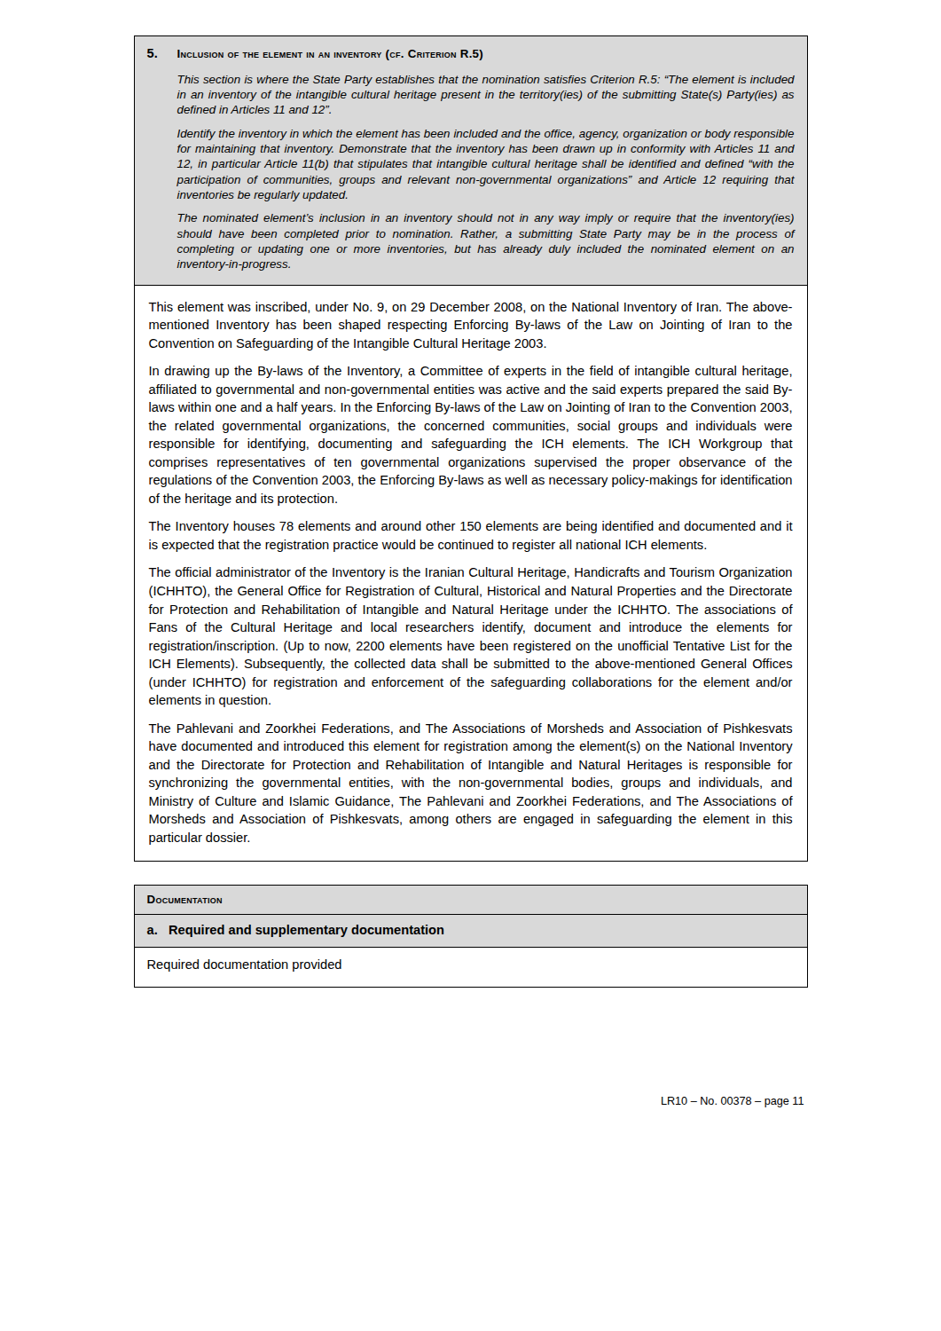5. Inclusion of the element in an inventory (cf. Criterion R.5)
This section is where the State Party establishes that the nomination satisfies Criterion R.5: “The element is included in an inventory of the intangible cultural heritage present in the territory(ies) of the submitting State(s) Party(ies) as defined in Articles 11 and 12”.
Identify the inventory in which the element has been included and the office, agency, organization or body responsible for maintaining that inventory. Demonstrate that the inventory has been drawn up in conformity with Articles 11 and 12, in particular Article 11(b) that stipulates that intangible cultural heritage shall be identified and defined “with the participation of communities, groups and relevant non-governmental organizations” and Article 12 requiring that inventories be regularly updated.
The nominated element’s inclusion in an inventory should not in any way imply or require that the inventory(ies) should have been completed prior to nomination. Rather, a submitting State Party may be in the process of completing or updating one or more inventories, but has already duly included the nominated element on an inventory-in-progress.
This element was inscribed, under No. 9, on 29 December 2008, on the National Inventory of Iran. The above-mentioned Inventory has been shaped respecting Enforcing By-laws of the Law on Jointing of Iran to the Convention on Safeguarding of the Intangible Cultural Heritage 2003.
In drawing up the By-laws of the Inventory, a Committee of experts in the field of intangible cultural heritage, affiliated to governmental and non-governmental entities was active and the said experts prepared the said By-laws within one and a half years. In the Enforcing By-laws of the Law on Jointing of Iran to the Convention 2003, the related governmental organizations, the concerned communities, social groups and individuals were responsible for identifying, documenting and safeguarding the ICH elements. The ICH Workgroup that comprises representatives of ten governmental organizations supervised the proper observance of the regulations of the Convention 2003, the Enforcing By-laws as well as necessary policy-makings for identification of the heritage and its protection.
The Inventory houses 78 elements and around other 150 elements are being identified and documented and it is expected that the registration practice would be continued to register all national ICH elements.
The official administrator of the Inventory is the Iranian Cultural Heritage, Handicrafts and Tourism Organization (ICHHTO), the General Office for Registration of Cultural, Historical and Natural Properties and the Directorate for Protection and Rehabilitation of Intangible and Natural Heritage under the ICHHTO. The associations of Fans of the Cultural Heritage and local researchers identify, document and introduce the elements for registration/inscription. (Up to now, 2200 elements have been registered on the unofficial Tentative List for the ICH Elements). Subsequently, the collected data shall be submitted to the above-mentioned General Offices (under ICHHTO) for registration and enforcement of the safeguarding collaborations for the element and/or elements in question.
The Pahlevani and Zoorkhei Federations, and The Associations of Morsheds and Association of Pishkesvats have documented and introduced this element for registration among the element(s) on the National Inventory and the Directorate for Protection and Rehabilitation of Intangible and Natural Heritages is responsible for synchronizing the governmental entities, with the non-governmental bodies, groups and individuals, and Ministry of Culture and Islamic Guidance, The Pahlevani and Zoorkhei Federations, and The Associations of Morsheds and Association of Pishkesvats, among others are engaged in safeguarding the element in this particular dossier.
Documentation
a. Required and supplementary documentation
Required documentation provided
LR10 – No. 00378 – page 11